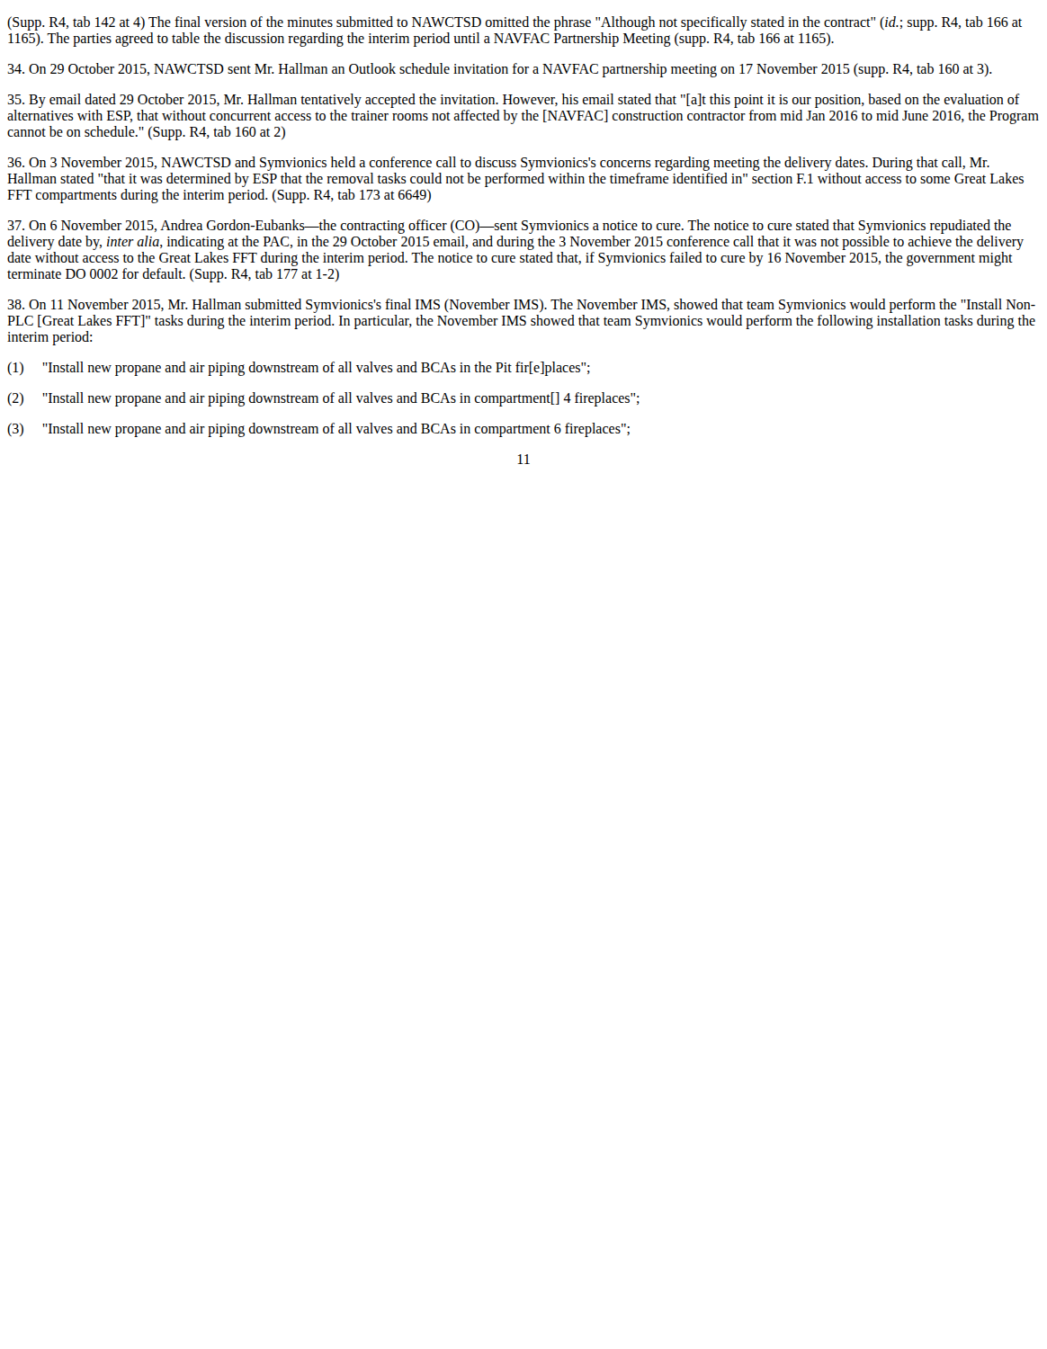(Supp. R4, tab 142 at 4) The final version of the minutes submitted to NAWCTSD omitted the phrase "Although not specifically stated in the contract" (id.; supp. R4, tab 166 at 1165). The parties agreed to table the discussion regarding the interim period until a NAVFAC Partnership Meeting (supp. R4, tab 166 at 1165).
34. On 29 October 2015, NAWCTSD sent Mr. Hallman an Outlook schedule invitation for a NAVFAC partnership meeting on 17 November 2015 (supp. R4, tab 160 at 3).
35. By email dated 29 October 2015, Mr. Hallman tentatively accepted the invitation. However, his email stated that "[a]t this point it is our position, based on the evaluation of alternatives with ESP, that without concurrent access to the trainer rooms not affected by the [NAVFAC] construction contractor from mid Jan 2016 to mid June 2016, the Program cannot be on schedule." (Supp. R4, tab 160 at 2)
36. On 3 November 2015, NAWCTSD and Symvionics held a conference call to discuss Symvionics's concerns regarding meeting the delivery dates. During that call, Mr. Hallman stated "that it was determined by ESP that the removal tasks could not be performed within the timeframe identified in" section F.1 without access to some Great Lakes FFT compartments during the interim period. (Supp. R4, tab 173 at 6649)
37. On 6 November 2015, Andrea Gordon-Eubanks—the contracting officer (CO)—sent Symvionics a notice to cure. The notice to cure stated that Symvionics repudiated the delivery date by, inter alia, indicating at the PAC, in the 29 October 2015 email, and during the 3 November 2015 conference call that it was not possible to achieve the delivery date without access to the Great Lakes FFT during the interim period. The notice to cure stated that, if Symvionics failed to cure by 16 November 2015, the government might terminate DO 0002 for default. (Supp. R4, tab 177 at 1-2)
38. On 11 November 2015, Mr. Hallman submitted Symvionics's final IMS (November IMS). The November IMS, showed that team Symvionics would perform the "Install Non-PLC [Great Lakes FFT]" tasks during the interim period. In particular, the November IMS showed that team Symvionics would perform the following installation tasks during the interim period:
(1) "Install new propane and air piping downstream of all valves and BCAs in the Pit fir[e]places";
(2) "Install new propane and air piping downstream of all valves and BCAs in compartment[] 4 fireplaces";
(3) "Install new propane and air piping downstream of all valves and BCAs in compartment 6 fireplaces";
11